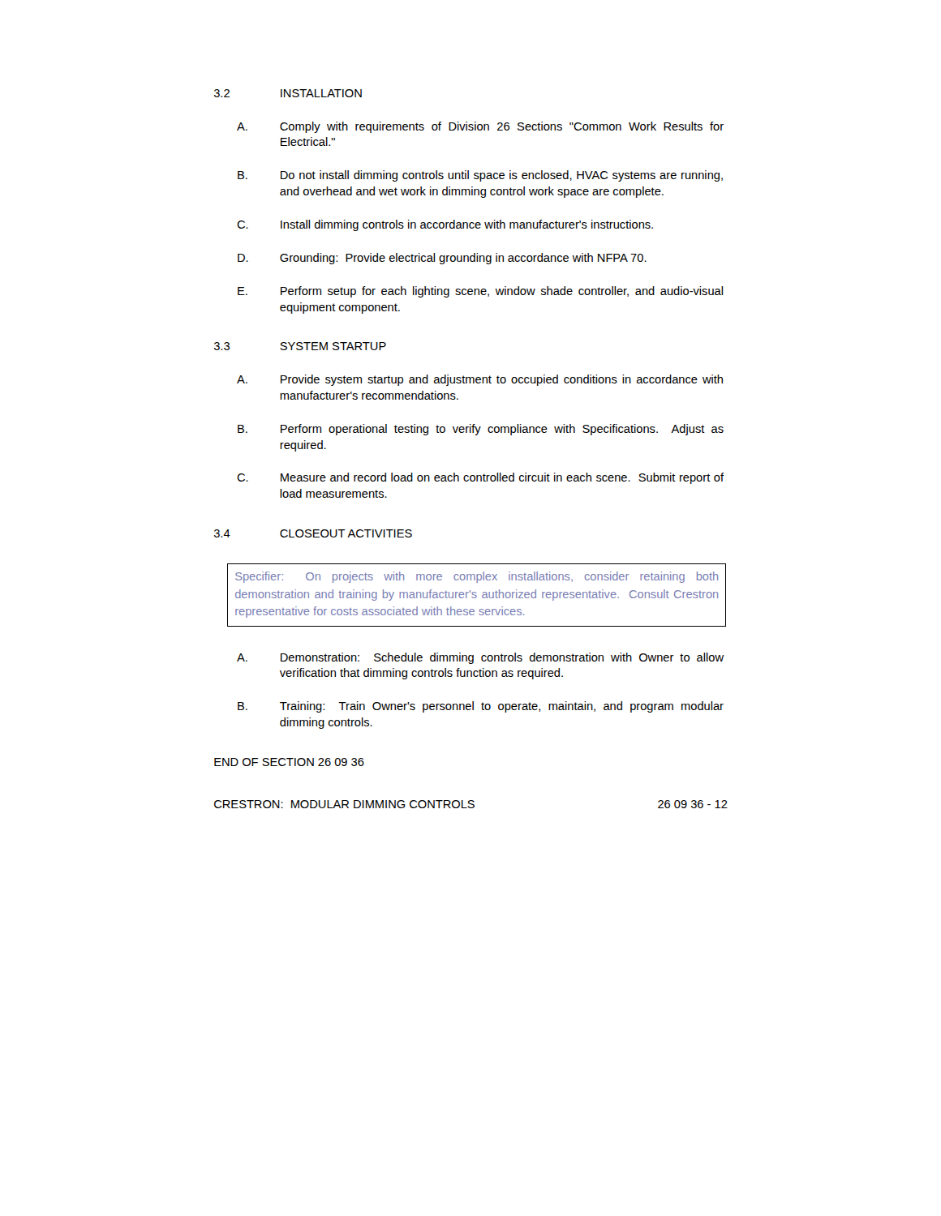3.2
INSTALLATION
A.
Comply with requirements of Division 26 Sections "Common Work Results for Electrical."
B.
Do not install dimming controls until space is enclosed, HVAC systems are running, and overhead and wet work in dimming control work space are complete.
C.
Install dimming controls in accordance with manufacturer's instructions.
D.
Grounding: Provide electrical grounding in accordance with NFPA 70.
E.
Perform setup for each lighting scene, window shade controller, and audio-visual equipment component.
3.3
SYSTEM STARTUP
A.
Provide system startup and adjustment to occupied conditions in accordance with manufacturer's recommendations.
B.
Perform operational testing to verify compliance with Specifications. Adjust as required.
C.
Measure and record load on each controlled circuit in each scene. Submit report of load measurements.
3.4
CLOSEOUT ACTIVITIES
Specifier: On projects with more complex installations, consider retaining both demonstration and training by manufacturer's authorized representative. Consult Crestron representative for costs associated with these services.
A.
Demonstration: Schedule dimming controls demonstration with Owner to allow verification that dimming controls function as required.
B.
Training: Train Owner's personnel to operate, maintain, and program modular dimming controls.
END OF SECTION 26 09 36
CRESTRON: MODULAR DIMMING CONTROLS
26 09 36 - 12